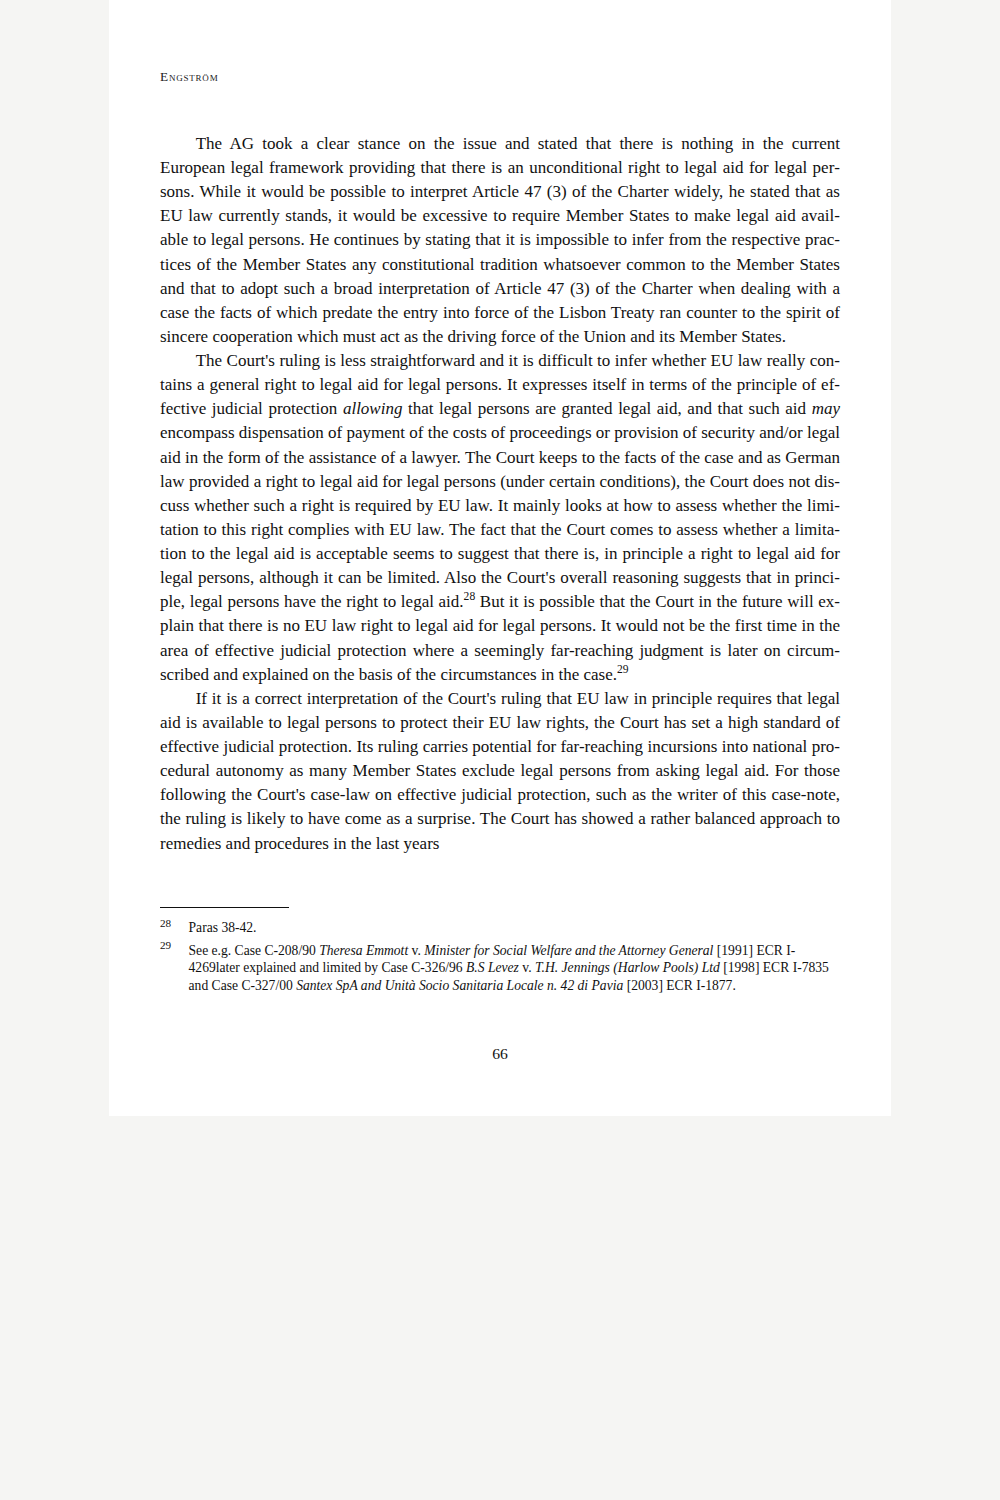Engström
The AG took a clear stance on the issue and stated that there is nothing in the current European legal framework providing that there is an unconditional right to legal aid for legal persons. While it would be possible to interpret Article 47 (3) of the Charter widely, he stated that as EU law currently stands, it would be excessive to require Member States to make legal aid available to legal persons. He continues by stating that it is impossible to infer from the respective practices of the Member States any constitutional tradition whatsoever common to the Member States and that to adopt such a broad interpretation of Article 47 (3) of the Charter when dealing with a case the facts of which predate the entry into force of the Lisbon Treaty ran counter to the spirit of sincere cooperation which must act as the driving force of the Union and its Member States.
The Court's ruling is less straightforward and it is difficult to infer whether EU law really contains a general right to legal aid for legal persons. It expresses itself in terms of the principle of effective judicial protection allowing that legal persons are granted legal aid, and that such aid may encompass dispensation of payment of the costs of proceedings or provision of security and/or legal aid in the form of the assistance of a lawyer. The Court keeps to the facts of the case and as German law provided a right to legal aid for legal persons (under certain conditions), the Court does not discuss whether such a right is required by EU law. It mainly looks at how to assess whether the limitation to this right complies with EU law. The fact that the Court comes to assess whether a limitation to the legal aid is acceptable seems to suggest that there is, in principle a right to legal aid for legal persons, although it can be limited. Also the Court's overall reasoning suggests that in principle, legal persons have the right to legal aid.28 But it is possible that the Court in the future will explain that there is no EU law right to legal aid for legal persons. It would not be the first time in the area of effective judicial protection where a seemingly far-reaching judgment is later on circumscribed and explained on the basis of the circumstances in the case.29
If it is a correct interpretation of the Court's ruling that EU law in principle requires that legal aid is available to legal persons to protect their EU law rights, the Court has set a high standard of effective judicial protection. Its ruling carries potential for far-reaching incursions into national procedural autonomy as many Member States exclude legal persons from asking legal aid. For those following the Court's case-law on effective judicial protection, such as the writer of this case-note, the ruling is likely to have come as a surprise. The Court has showed a rather balanced approach to remedies and procedures in the last years
Paras 38-42.
See e.g. Case C-208/90 Theresa Emmott v. Minister for Social Welfare and the Attorney General [1991] ECR I-4269later explained and limited by Case C-326/96 B.S Levez v. T.H. Jennings (Harlow Pools) Ltd [1998] ECR I-7835 and Case C-327/00 Santex SpA and Unità Socio Sanitaria Locale n. 42 di Pavia [2003] ECR I-1877.
66